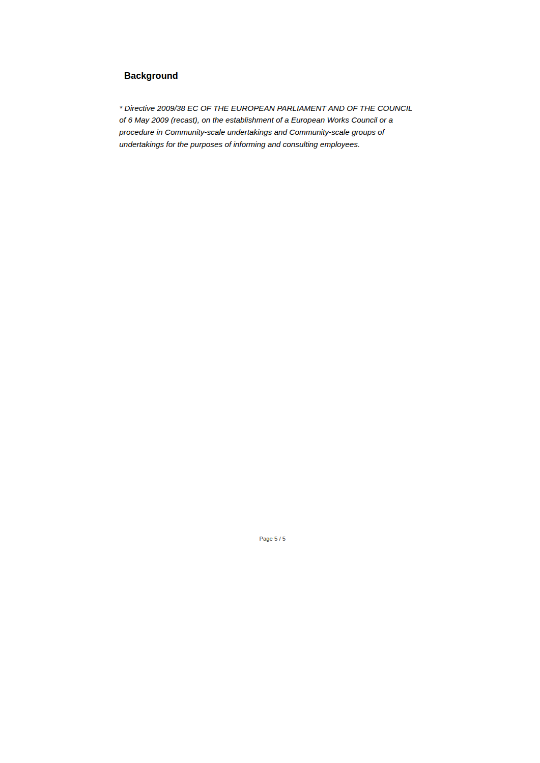Background
* Directive 2009/38 EC OF THE EUROPEAN PARLIAMENT AND OF THE COUNCIL
of 6 May 2009 (recast), on the establishment of a European Works Council or a procedure in Community-scale undertakings and Community-scale groups of undertakings for the purposes of informing and consulting employees.
Page 5 / 5